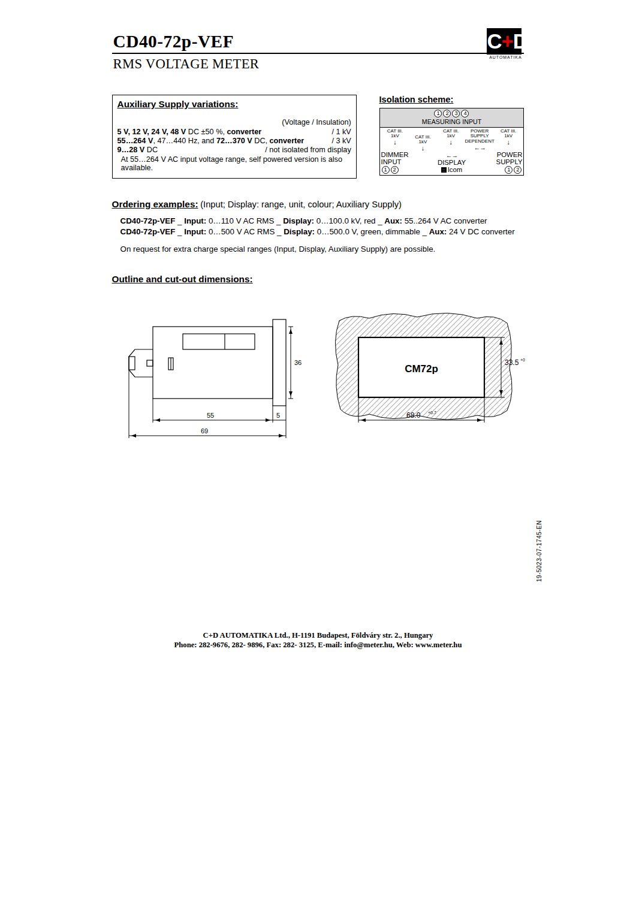C+D
AUTOMATIKA
CD40-72p-VEF
RMS VOLTAGE METER
Auxiliary Supply variations:
(Voltage / Insulation)
5 V, 12 V, 24 V, 48 V DC ±50 %, converter / 1 kV
55…264 V, 47…440 Hz, and 72…370 V DC, converter / 3 kV
9…28 V DC / not isolated from display
At 55…264 V AC input voltage range, self powered version is also available.
Isolation scheme:
1234 MEASURING INPUT
CAT III.
1kV
CAT III.
1kV
CAT III.
1kV
POWER SUPPLY
DEPENDENT
←→
CAT III.
1kV
DIMMER
INPUT
12
←→
DISPLAY
:: Icom
POWER
SUPPLY
12
Ordering examples: (Input; Display: range, unit, colour; Auxiliary Supply)
CD40-72p-VEF _ Input: 0…110 V AC RMS _ Display: 0…100.0 kV, red _ Aux: 55..264 V AC converter
CD40-72p-VEF _ Input: 0…500 V AC RMS _ Display: 0…500.0 V, green, dimmable _ Aux: 24 V DC converter
On request for extra charge special ranges (Input, Display, Auxiliary Supply) are possible.
Outline and cut-out dimensions:
36 55 5 69
CM72p 33.5 +0.6 68.0 +0.7
19-5023-07-1745-EN
C+D AUTOMATIKA Ltd., H-1191 Budapest, Földváry str. 2., Hungary
Phone: 282-9676, 282- 9896, Fax: 282- 3125, E-mail: info@meter.hu, Web: www.meter.hu